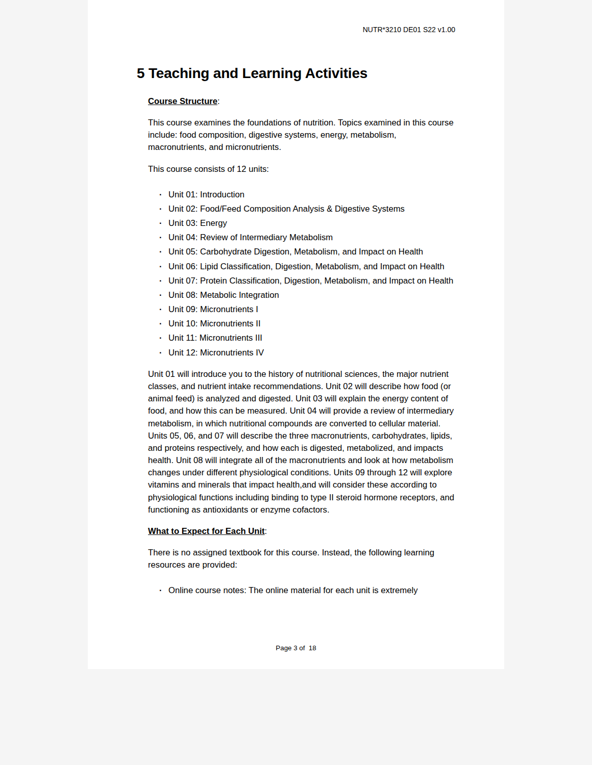NUTR*3210 DE01 S22 v1.00
5 Teaching and Learning Activities
Course Structure
:
This course examines the foundations of nutrition. Topics examined in this course include: food composition, digestive systems, energy, metabolism, macronutrients, and micronutrients.
This course consists of 12 units:
Unit 01: Introduction
Unit 02: Food/Feed Composition Analysis & Digestive Systems
Unit 03: Energy
Unit 04: Review of Intermediary Metabolism
Unit 05: Carbohydrate Digestion, Metabolism, and Impact on Health
Unit 06: Lipid Classification, Digestion, Metabolism, and Impact on Health
Unit 07: Protein Classification, Digestion, Metabolism, and Impact on Health
Unit 08: Metabolic Integration
Unit 09: Micronutrients I
Unit 10: Micronutrients II
Unit 11: Micronutrients III
Unit 12: Micronutrients IV
Unit 01 will introduce you to the history of nutritional sciences, the major nutrient classes, and nutrient intake recommendations. Unit 02 will describe how food (or animal feed) is analyzed and digested. Unit 03 will explain the energy content of food, and how this can be measured. Unit 04 will provide a review of intermediary metabolism, in which nutritional compounds are converted to cellular material. Units 05, 06, and 07 will describe the three macronutrients, carbohydrates, lipids, and proteins respectively, and how each is digested, metabolized, and impacts health. Unit 08 will integrate all of the macronutrients and look at how metabolism changes under different physiological conditions. Units 09 through 12 will explore vitamins and minerals that impact health,and will consider these according to physiological functions including binding to type II steroid hormone receptors, and functioning as antioxidants or enzyme cofactors.
What to Expect for Each Unit
:
There is no assigned textbook for this course. Instead, the following learning resources are provided:
Online course notes: The online material for each unit is extremely
Page 3 of 18